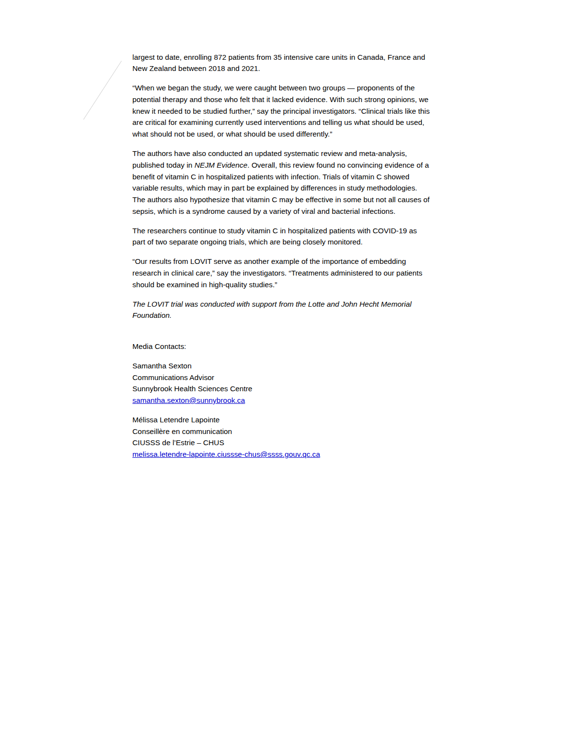largest to date, enrolling 872 patients from 35 intensive care units in Canada, France and New Zealand between 2018 and 2021.
“When we began the study, we were caught between two groups — proponents of the potential therapy and those who felt that it lacked evidence. With such strong opinions, we knew it needed to be studied further,” say the principal investigators. “Clinical trials like this are critical for examining currently used interventions and telling us what should be used, what should not be used, or what should be used differently.”
The authors have also conducted an updated systematic review and meta-analysis, published today in NEJM Evidence. Overall, this review found no convincing evidence of a benefit of vitamin C in hospitalized patients with infection. Trials of vitamin C showed variable results, which may in part be explained by differences in study methodologies. The authors also hypothesize that vitamin C may be effective in some but not all causes of sepsis, which is a syndrome caused by a variety of viral and bacterial infections.
The researchers continue to study vitamin C in hospitalized patients with COVID-19 as part of two separate ongoing trials, which are being closely monitored.
“Our results from LOVIT serve as another example of the importance of embedding research in clinical care,” say the investigators. “Treatments administered to our patients should be examined in high-quality studies.”
The LOVIT trial was conducted with support from the Lotte and John Hecht Memorial Foundation.
Media Contacts:
Samantha Sexton
Communications Advisor
Sunnybrook Health Sciences Centre
samantha.sexton@sunnybrook.ca
Mélissa Letendre Lapointe
Conseillère en communication
CIUSSS de l’Estrie – CHUS
melissa.letendre-lapointe.ciussse-chus@ssss.gouv.qc.ca